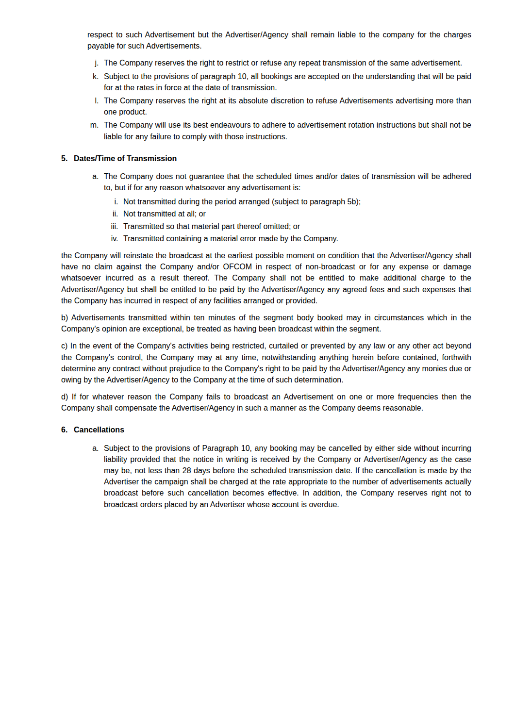respect to such Advertisement but the Advertiser/Agency shall remain liable to the company for the charges payable for such Advertisements.
The Company reserves the right to restrict or refuse any repeat transmission of the same advertisement.
Subject to the provisions of paragraph 10, all bookings are accepted on the understanding that will be paid for at the rates in force at the date of transmission.
The Company reserves the right at its absolute discretion to refuse Advertisements advertising more than one product.
The Company will use its best endeavours to adhere to advertisement rotation instructions but shall not be liable for any failure to comply with those instructions.
5. Dates/Time of Transmission
The Company does not guarantee that the scheduled times and/or dates of transmission will be adhered to, but if for any reason whatsoever any advertisement is:
Not transmitted during the period arranged (subject to paragraph 5b);
Not transmitted at all; or
Transmitted so that material part thereof omitted; or
Transmitted containing a material error made by the Company.
the Company will reinstate the broadcast at the earliest possible moment on condition that the Advertiser/Agency shall have no claim against the Company and/or OFCOM in respect of non-broadcast or for any expense or damage whatsoever incurred as a result thereof. The Company shall not be entitled to make additional charge to the Advertiser/Agency but shall be entitled to be paid by the Advertiser/Agency any agreed fees and such expenses that the Company has incurred in respect of any facilities arranged or provided.
b) Advertisements transmitted within ten minutes of the segment body booked may in circumstances which in the Company's opinion are exceptional, be treated as having been broadcast within the segment.
c) In the event of the Company's activities being restricted, curtailed or prevented by any law or any other act beyond the Company's control, the Company may at any time, notwithstanding anything herein before contained, forthwith determine any contract without prejudice to the Company's right to be paid by the Advertiser/Agency any monies due or owing by the Advertiser/Agency to the Company at the time of such determination.
d) If for whatever reason the Company fails to broadcast an Advertisement on one or more frequencies then the Company shall compensate the Advertiser/Agency in such a manner as the Company deems reasonable.
6. Cancellations
Subject to the provisions of Paragraph 10, any booking may be cancelled by either side without incurring liability provided that the notice in writing is received by the Company or Advertiser/Agency as the case may be, not less than 28 days before the scheduled transmission date. If the cancellation is made by the Advertiser the campaign shall be charged at the rate appropriate to the number of advertisements actually broadcast before such cancellation becomes effective. In addition, the Company reserves right not to broadcast orders placed by an Advertiser whose account is overdue.